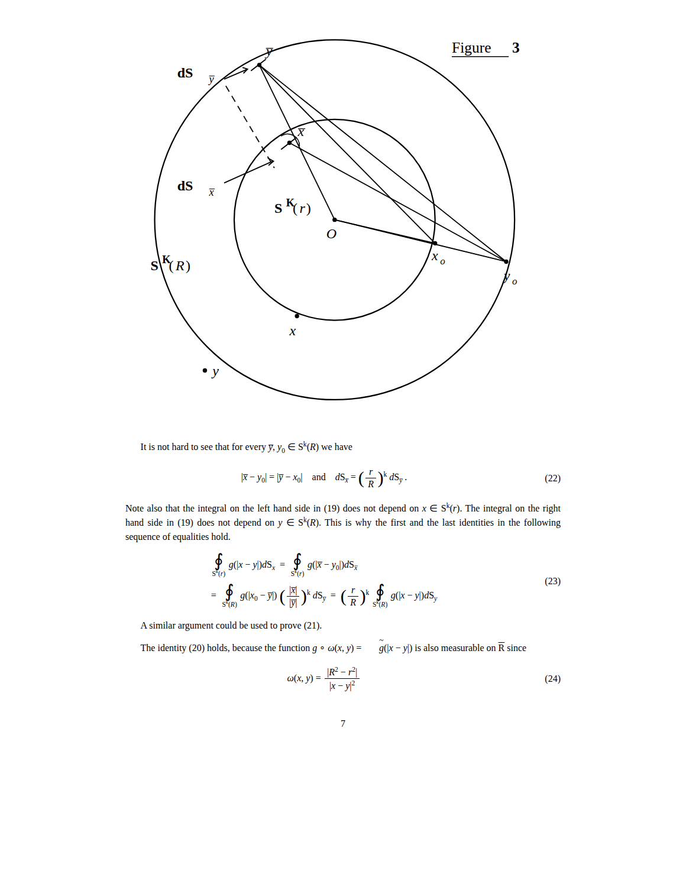dS y̅ dS x̅ y̅ x̅ O x o y o x y S K ( r ) S K ( R ) Figure 3
It is not hard to see that for every y̅, y 0 ∈ Sk(R) we have
|x̅ − y 0| = |y̅ − x 0| and dSx̅ = (rR) k dSy̅ .
(22)
Note also that the integral on the left hand side in (19) does not depend on x ∈ Sk(r). The integral on the right hand side in (19) does not depend on y ∈ Sk(R). This is why the first and the last identities in the following sequence of equalities hold.
∮Sk(r) g(|x − y|)dSx = ∮Sk(r) g(|x̅ − y 0|)dSx̅
= ∮Sk(R) g(|x 0 − y̅|) (|x̅||y̅|) k dSy̅ = (rR) k ∮Sk(R) g(|x − y|)dSy
(23)
A similar argument could be used to prove (21).
The identity (20) holds, because the function g ∘ ω(x, y) = g(|x − y|) is also measurable on R since
ω(x, y) = |R 2 − r 2| |x − y|2
(24)
7